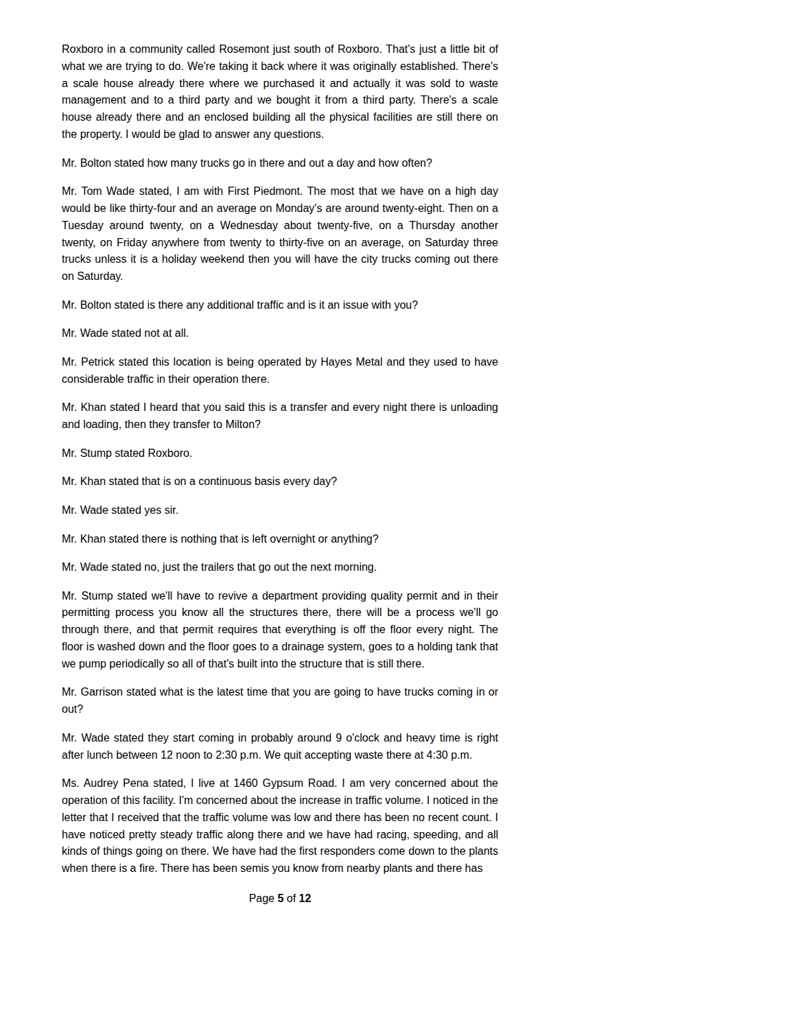Roxboro in a community called Rosemont just south of Roxboro. That's just a little bit of what we are trying to do. We're taking it back where it was originally established. There's a scale house already there where we purchased it and actually it was sold to waste management and to a third party and we bought it from a third party. There's a scale house already there and an enclosed building all the physical facilities are still there on the property. I would be glad to answer any questions.
Mr. Bolton stated how many trucks go in there and out a day and how often?
Mr. Tom Wade stated, I am with First Piedmont. The most that we have on a high day would be like thirty-four and an average on Monday's are around twenty-eight. Then on a Tuesday around twenty, on a Wednesday about twenty-five, on a Thursday another twenty, on Friday anywhere from twenty to thirty-five on an average, on Saturday three trucks unless it is a holiday weekend then you will have the city trucks coming out there on Saturday.
Mr. Bolton stated is there any additional traffic and is it an issue with you?
Mr. Wade stated not at all.
Mr. Petrick stated this location is being operated by Hayes Metal and they used to have considerable traffic in their operation there.
Mr. Khan stated I heard that you said this is a transfer and every night there is unloading and loading, then they transfer to Milton?
Mr. Stump stated Roxboro.
Mr. Khan stated that is on a continuous basis every day?
Mr. Wade stated yes sir.
Mr. Khan stated there is nothing that is left overnight or anything?
Mr. Wade stated no, just the trailers that go out the next morning.
Mr. Stump stated we'll have to revive a department providing quality permit and in their permitting process you know all the structures there, there will be a process we'll go through there, and that permit requires that everything is off the floor every night. The floor is washed down and the floor goes to a drainage system, goes to a holding tank that we pump periodically so all of that's built into the structure that is still there.
Mr. Garrison stated what is the latest time that you are going to have trucks coming in or out?
Mr. Wade stated they start coming in probably around 9 o'clock and heavy time is right after lunch between 12 noon to 2:30 p.m. We quit accepting waste there at 4:30 p.m.
Ms. Audrey Pena stated, I live at 1460 Gypsum Road. I am very concerned about the operation of this facility. I'm concerned about the increase in traffic volume. I noticed in the letter that I received that the traffic volume was low and there has been no recent count. I have noticed pretty steady traffic along there and we have had racing, speeding, and all kinds of things going on there. We have had the first responders come down to the plants when there is a fire. There has been semis you know from nearby plants and there has
Page 5 of 12